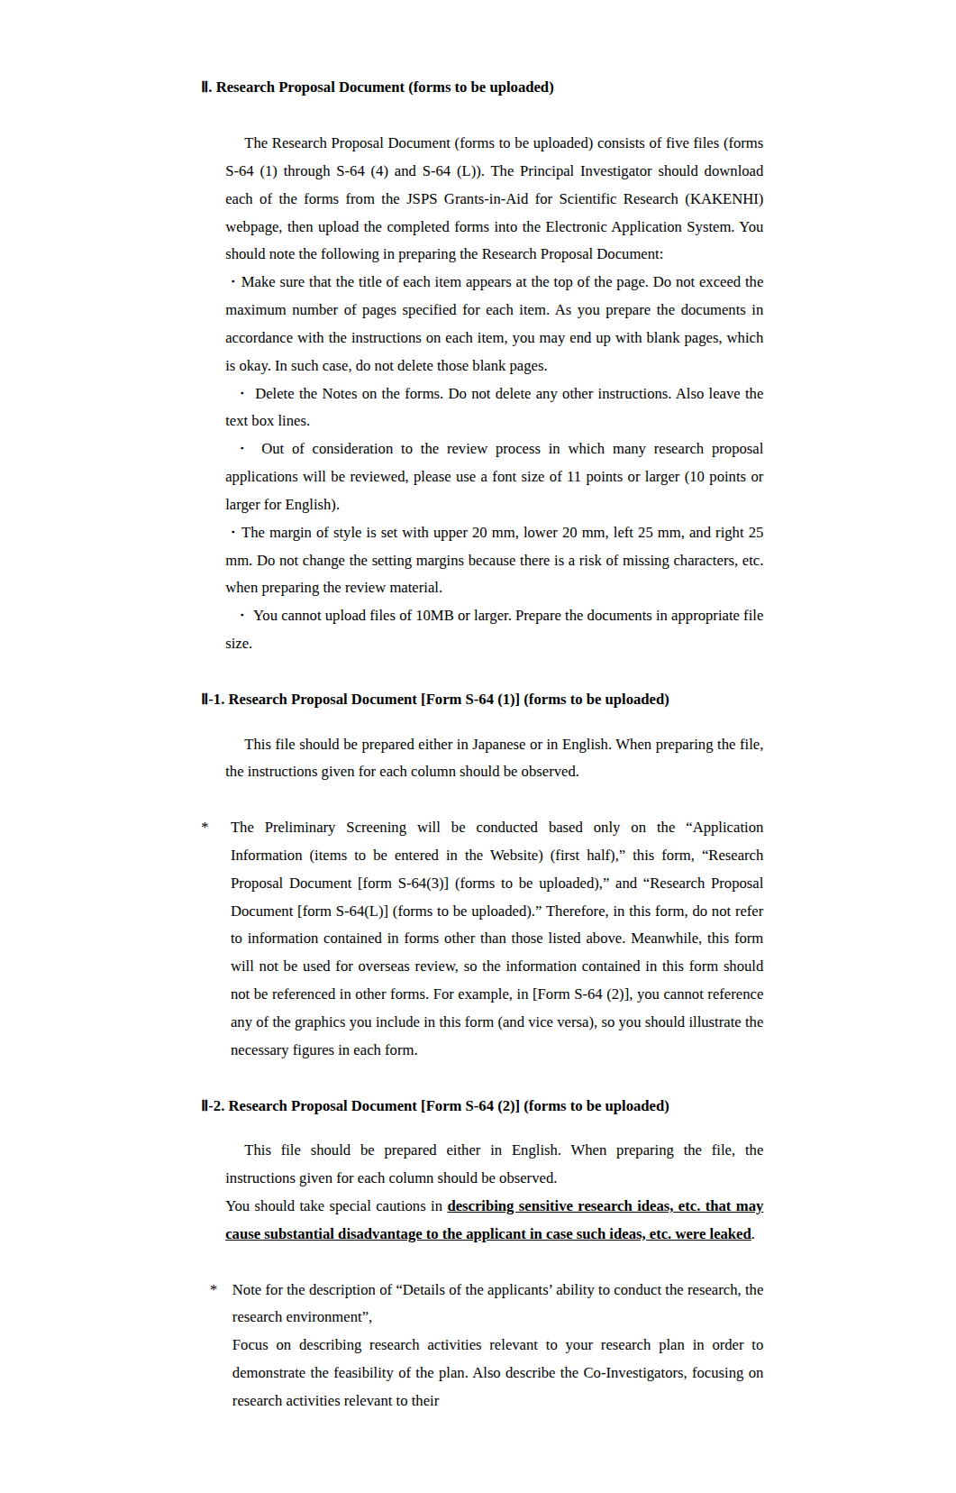Ⅱ. Research Proposal Document (forms to be uploaded)
The Research Proposal Document (forms to be uploaded) consists of five files (forms S-64 (1) through S-64 (4) and S-64 (L)). The Principal Investigator should download each of the forms from the JSPS Grants-in-Aid for Scientific Research (KAKENHI) webpage, then upload the completed forms into the Electronic Application System. You should note the following in preparing the Research Proposal Document:
・Make sure that the title of each item appears at the top of the page. Do not exceed the maximum number of pages specified for each item. As you prepare the documents in accordance with the instructions on each item, you may end up with blank pages, which is okay. In such case, do not delete those blank pages.
・ Delete the Notes on the forms. Do not delete any other instructions. Also leave the text box lines.
・ Out of consideration to the review process in which many research proposal applications will be reviewed, please use a font size of 11 points or larger (10 points or larger for English).
・The margin of style is set with upper 20 mm, lower 20 mm, left 25 mm, and right 25 mm. Do not change the setting margins because there is a risk of missing characters, etc. when preparing the review material.
・ You cannot upload files of 10MB or larger. Prepare the documents in appropriate file size.
Ⅱ-1. Research Proposal Document [Form S-64 (1)] (forms to be uploaded)
This file should be prepared either in Japanese or in English. When preparing the file, the instructions given for each column should be observed.
*
The Preliminary Screening will be conducted based only on the “Application Information (items to be entered in the Website) (first half),” this form, “Research Proposal Document [form S-64(3)] (forms to be uploaded),” and “Research Proposal Document [form S-64(L)] (forms to be uploaded).” Therefore, in this form, do not refer to information contained in forms other than those listed above. Meanwhile, this form will not be used for overseas review, so the information contained in this form should not be referenced in other forms. For example, in [Form S-64 (2)], you cannot reference any of the graphics you include in this form (and vice versa), so you should illustrate the necessary figures in each form.
Ⅱ-2. Research Proposal Document [Form S-64 (2)] (forms to be uploaded)
This file should be prepared either in English. When preparing the file, the instructions given for each column should be observed.
You should take special cautions in describing sensitive research ideas, etc. that may cause substantial disadvantage to the applicant in case such ideas, etc. were leaked.
*
Note for the description of “Details of the applicants’ ability to conduct the research, the research environment”,
Focus on describing research activities relevant to your research plan in order to demonstrate the feasibility of the plan. Also describe the Co-Investigators, focusing on research activities relevant to their